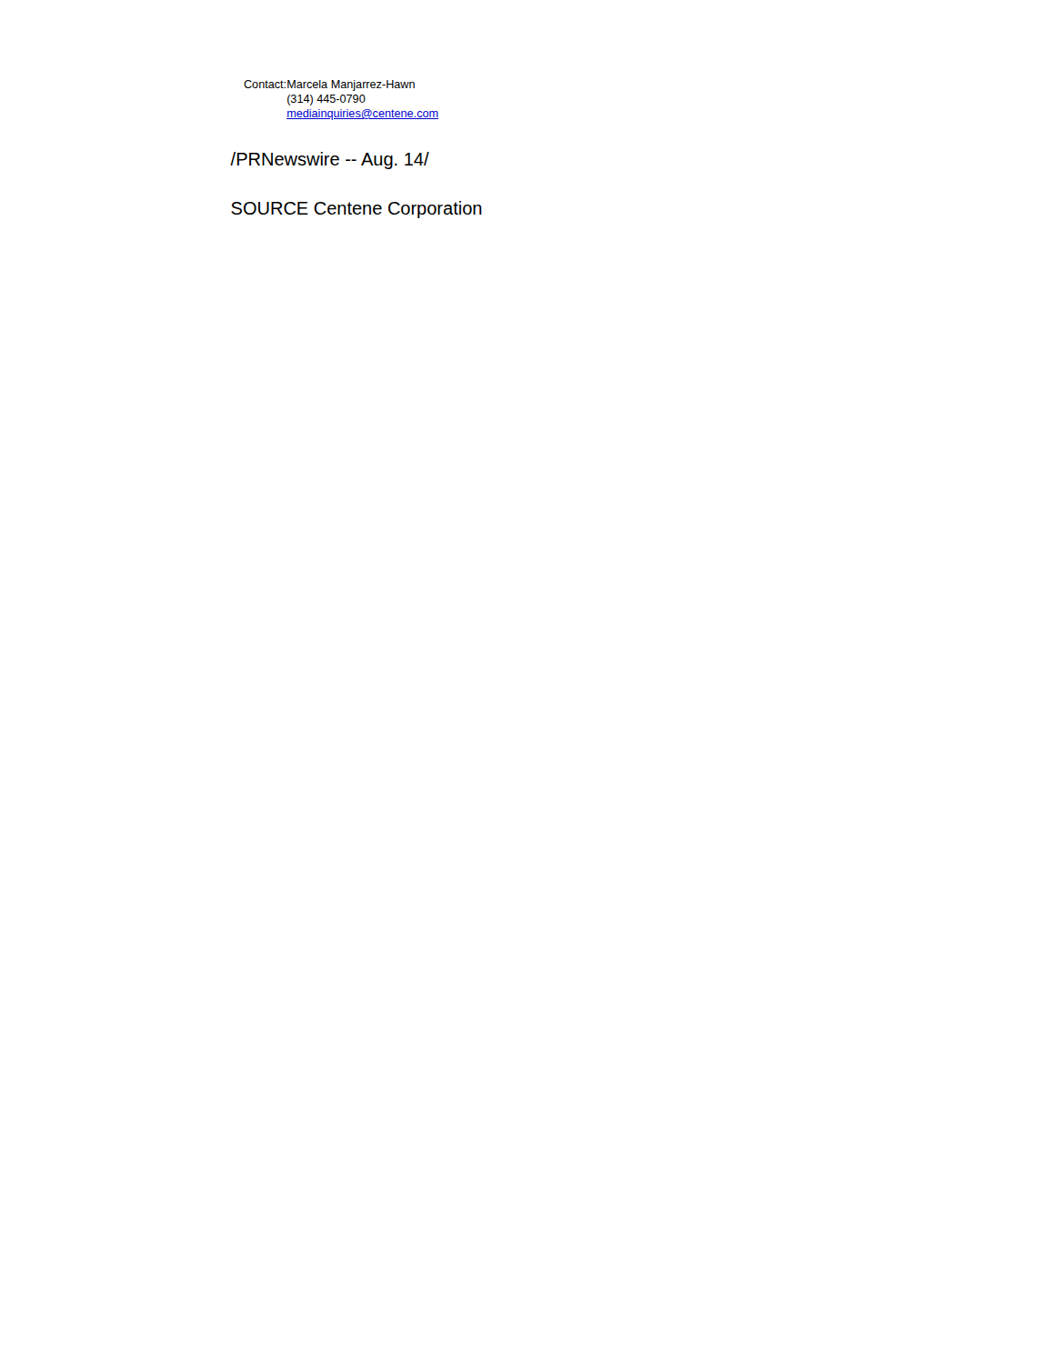| Contact: | Marcela Manjarrez-Hawn |
| | (314) 445-0790 |
| | mediainquiries@centene.com |
/PRNewswire -- Aug. 14/
SOURCE Centene Corporation